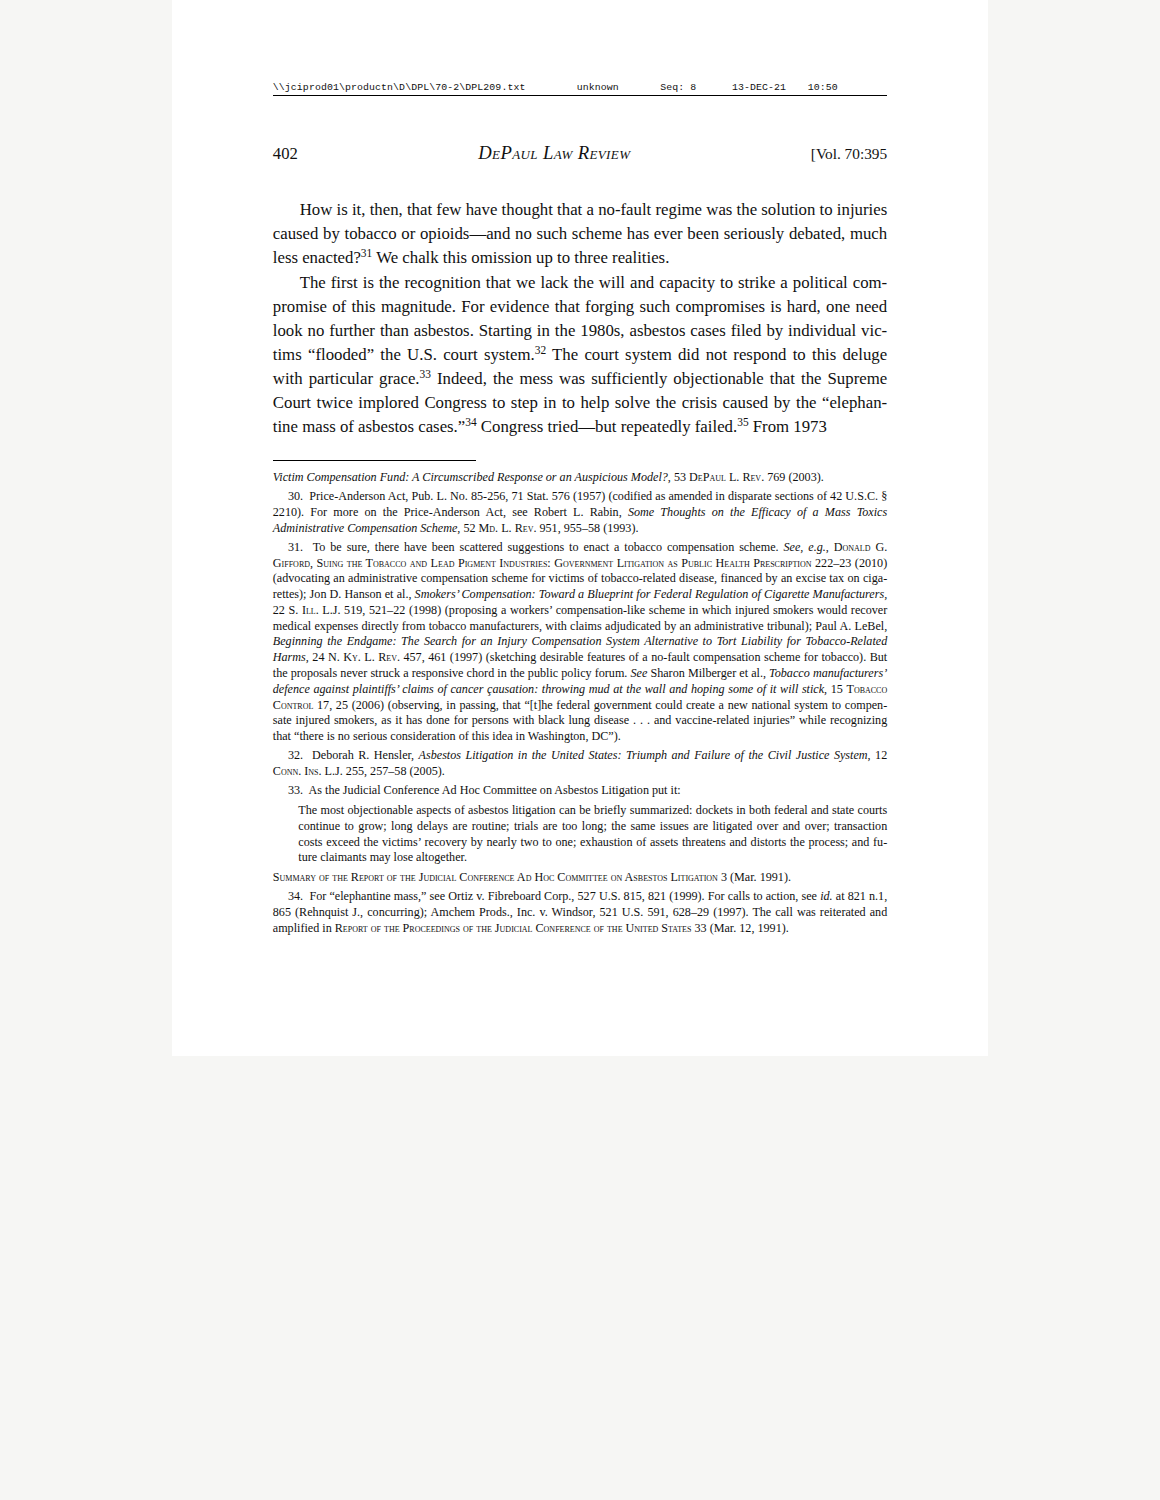\\jciprod01\productn\D\DPL\70-2\DPL209.txt unknown Seq: 813-DEC-2110:50
402 DePaul Law Review [Vol. 70:395
How is it, then, that few have thought that a no-fault regime was the solution to injuries caused by tobacco or opioids—and no such scheme has ever been seriously debated, much less enacted?31 We chalk this omission up to three realities.
The first is the recognition that we lack the will and capacity to strike a political compromise of this magnitude. For evidence that forging such compromises is hard, one need look no further than asbestos. Starting in the 1980s, asbestos cases filed by individual victims “flooded” the U.S. court system.32 The court system did not respond to this deluge with particular grace.33 Indeed, the mess was sufficiently objectionable that the Supreme Court twice implored Congress to step in to help solve the crisis caused by the “elephantine mass of asbestos cases.”34 Congress tried—but repeatedly failed.35 From 1973
Victim Compensation Fund: A Circumscribed Response or an Auspicious Model?, 53 DePaul L. Rev. 769 (2003).
30. Price-Anderson Act, Pub. L. No. 85-256, 71 Stat. 576 (1957) (codified as amended in disparate sections of 42 U.S.C. § 2210). For more on the Price-Anderson Act, see Robert L. Rabin, Some Thoughts on the Efficacy of a Mass Toxics Administrative Compensation Scheme, 52 Md. L. Rev. 951, 955–58 (1993).
31. To be sure, there have been scattered suggestions to enact a tobacco compensation scheme. See, e.g., Donald G. Gifford, Suing the Tobacco and Lead Pigment Industries: Government Litigation as Public Health Prescription 222–23 (2010) (advocating an administrative compensation scheme for victims of tobacco-related disease, financed by an excise tax on cigarettes); Jon D. Hanson et al., Smokers’ Compensation: Toward a Blueprint for Federal Regulation of Cigarette Manufacturers, 22 S. Ill. L.J. 519, 521–22 (1998) (proposing a workers’ compensation-like scheme in which injured smokers would recover medical expenses directly from tobacco manufacturers, with claims adjudicated by an administrative tribunal); Paul A. LeBel, Beginning the Endgame: The Search for an Injury Compensation System Alternative to Tort Liability for Tobacco-Related Harms, 24 N. Ky. L. Rev. 457, 461 (1997) (sketching desirable features of a no-fault compensation scheme for tobacco). But the proposals never struck a responsive chord in the public policy forum. See Sharon Milberger et al., Tobacco manufacturers’ defence against plaintiffs’ claims of cancer çausation: throwing mud at the wall and hoping some of it will stick, 15 Tobacco Control 17, 25 (2006) (observing, in passing, that “[t]he federal government could create a new national system to compensate injured smokers, as it has done for persons with black lung disease . . . and vaccine-related injuries” while recognizing that “there is no serious consideration of this idea in Washington, DC”).
32. Deborah R. Hensler, Asbestos Litigation in the United States: Triumph and Failure of the Civil Justice System, 12 Conn. Ins. L.J. 255, 257–58 (2005).
33. As the Judicial Conference Ad Hoc Committee on Asbestos Litigation put it:
The most objectionable aspects of asbestos litigation can be briefly summarized: dockets in both federal and state courts continue to grow; long delays are routine; trials are too long; the same issues are litigated over and over; transaction costs exceed the victims’ recovery by nearly two to one; exhaustion of assets threatens and distorts the process; and future claimants may lose altogether.
Summary of the Report of the Judicial Conference Ad Hoc Committee on Asbestos Litigation 3 (Mar. 1991).
34. For “elephantine mass,” see Ortiz v. Fibreboard Corp., 527 U.S. 815, 821 (1999). For calls to action, see id. at 821 n.1, 865 (Rehnquist J., concurring); Amchem Prods., Inc. v. Windsor, 521 U.S. 591, 628–29 (1997). The call was reiterated and amplified in Report of the Proceedings of the Judicial Conference of the United States 33 (Mar. 12, 1991).